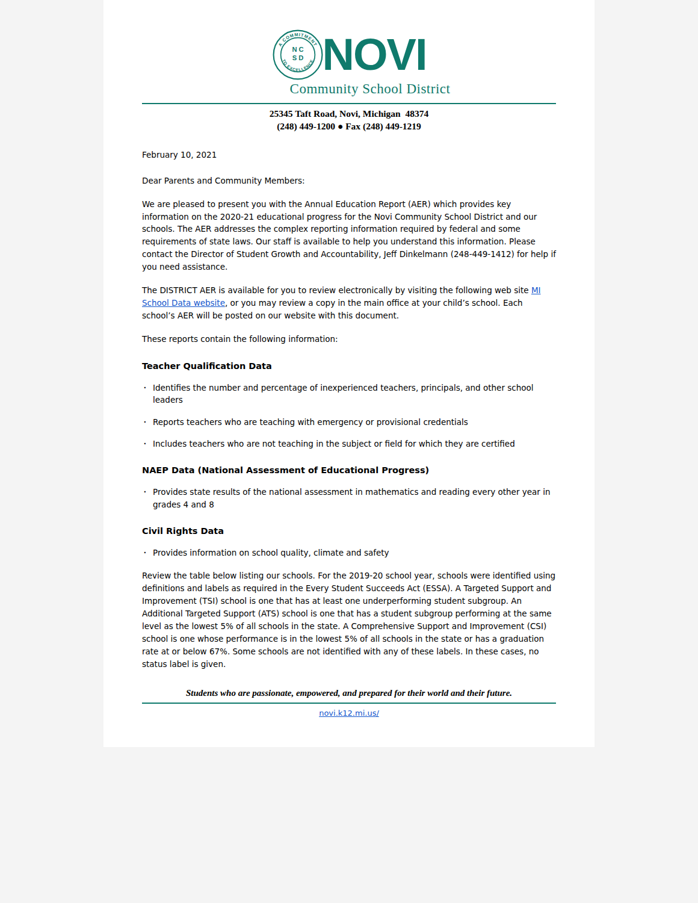A COMMITMENT TO EXCELLENCE N C S D
NOVI
Community School District
25345 Taft Road, Novi, Michigan 48374
(248) 449-1200 ● Fax (248) 449-1219
February 10, 2021
Dear Parents and Community Members:
We are pleased to present you with the Annual Education Report (AER) which provides key information on the 2020-21 educational progress for the Novi Community School District and our schools. The AER addresses the complex reporting information required by federal and some requirements of state laws. Our staff is available to help you understand this information. Please contact the Director of Student Growth and Accountability, Jeff Dinkelmann (248-449-1412) for help if you need assistance.
The DISTRICT AER is available for you to review electronically by visiting the following web site MI School Data website, or you may review a copy in the main office at your child’s school. Each school’s AER will be posted on our website with this document.
These reports contain the following information:
Teacher Qualification Data
Identifies the number and percentage of inexperienced teachers, principals, and other school leaders
Reports teachers who are teaching with emergency or provisional credentials
Includes teachers who are not teaching in the subject or field for which they are certified
NAEP Data (National Assessment of Educational Progress)
Provides state results of the national assessment in mathematics and reading every other year in grades 4 and 8
Civil Rights Data
Provides information on school quality, climate and safety
Review the table below listing our schools. For the 2019-20 school year, schools were identified using definitions and labels as required in the Every Student Succeeds Act (ESSA). A Targeted Support and Improvement (TSI) school is one that has at least one underperforming student subgroup. An Additional Targeted Support (ATS) school is one that has a student subgroup performing at the same level as the lowest 5% of all schools in the state. A Comprehensive Support and Improvement (CSI) school is one whose performance is in the lowest 5% of all schools in the state or has a graduation rate at or below 67%. Some schools are not identified with any of these labels. In these cases, no status label is given.
Students who are passionate, empowered, and prepared for their world and their future.
novi.k12.mi.us/